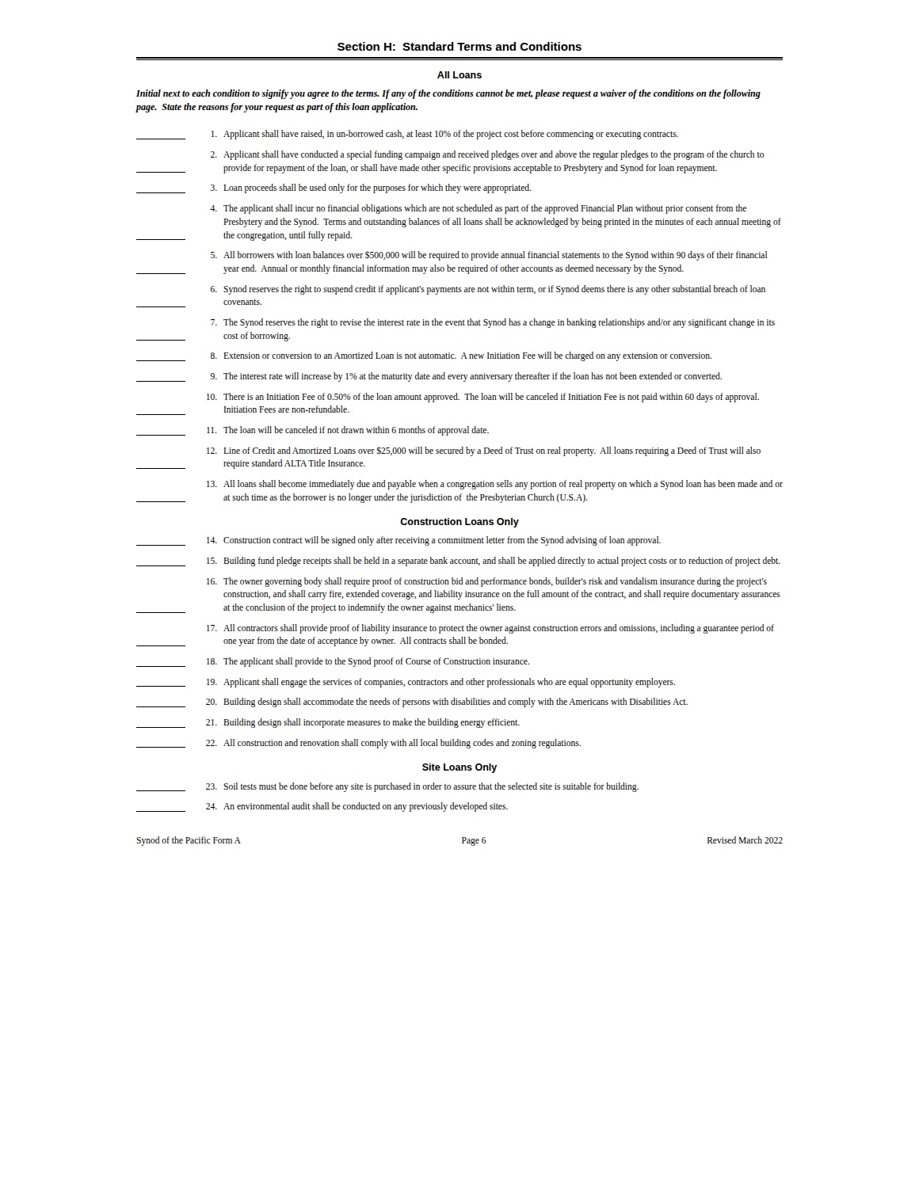Section H: Standard Terms and Conditions
All Loans
Initial next to each condition to signify you agree to the terms. If any of the conditions cannot be met, please request a waiver of the conditions on the following page. State the reasons for your request as part of this loan application.
1. Applicant shall have raised, in un-borrowed cash, at least 10% of the project cost before commencing or executing contracts.
2. Applicant shall have conducted a special funding campaign and received pledges over and above the regular pledges to the program of the church to provide for repayment of the loan, or shall have made other specific provisions acceptable to Presbytery and Synod for loan repayment.
3. Loan proceeds shall be used only for the purposes for which they were appropriated.
4. The applicant shall incur no financial obligations which are not scheduled as part of the approved Financial Plan without prior consent from the Presbytery and the Synod. Terms and outstanding balances of all loans shall be acknowledged by being printed in the minutes of each annual meeting of the congregation, until fully repaid.
5. All borrowers with loan balances over $500,000 will be required to provide annual financial statements to the Synod within 90 days of their financial year end. Annual or monthly financial information may also be required of other accounts as deemed necessary by the Synod.
6. Synod reserves the right to suspend credit if applicant's payments are not within term, or if Synod deems there is any other substantial breach of loan covenants.
7. The Synod reserves the right to revise the interest rate in the event that Synod has a change in banking relationships and/or any significant change in its cost of borrowing.
8. Extension or conversion to an Amortized Loan is not automatic. A new Initiation Fee will be charged on any extension or conversion.
9. The interest rate will increase by 1% at the maturity date and every anniversary thereafter if the loan has not been extended or converted.
10. There is an Initiation Fee of 0.50% of the loan amount approved. The loan will be canceled if Initiation Fee is not paid within 60 days of approval. Initiation Fees are non-refundable.
11. The loan will be canceled if not drawn within 6 months of approval date.
12. Line of Credit and Amortized Loans over $25,000 will be secured by a Deed of Trust on real property. All loans requiring a Deed of Trust will also require standard ALTA Title Insurance.
13. All loans shall become immediately due and payable when a congregation sells any portion of real property on which a Synod loan has been made and or at such time as the borrower is no longer under the jurisdiction of the Presbyterian Church (U.S.A).
Construction Loans Only
14. Construction contract will be signed only after receiving a commitment letter from the Synod advising of loan approval.
15. Building fund pledge receipts shall be held in a separate bank account, and shall be applied directly to actual project costs or to reduction of project debt.
16. The owner governing body shall require proof of construction bid and performance bonds, builder's risk and vandalism insurance during the project's construction, and shall carry fire, extended coverage, and liability insurance on the full amount of the contract, and shall require documentary assurances at the conclusion of the project to indemnify the owner against mechanics' liens.
17. All contractors shall provide proof of liability insurance to protect the owner against construction errors and omissions, including a guarantee period of one year from the date of acceptance by owner. All contracts shall be bonded.
18. The applicant shall provide to the Synod proof of Course of Construction insurance.
19. Applicant shall engage the services of companies, contractors and other professionals who are equal opportunity employers.
20. Building design shall accommodate the needs of persons with disabilities and comply with the Americans with Disabilities Act.
21. Building design shall incorporate measures to make the building energy efficient.
22. All construction and renovation shall comply with all local building codes and zoning regulations.
Site Loans Only
23. Soil tests must be done before any site is purchased in order to assure that the selected site is suitable for building.
24. An environmental audit shall be conducted on any previously developed sites.
Synod of the Pacific Form A Page 6 Revised March 2022